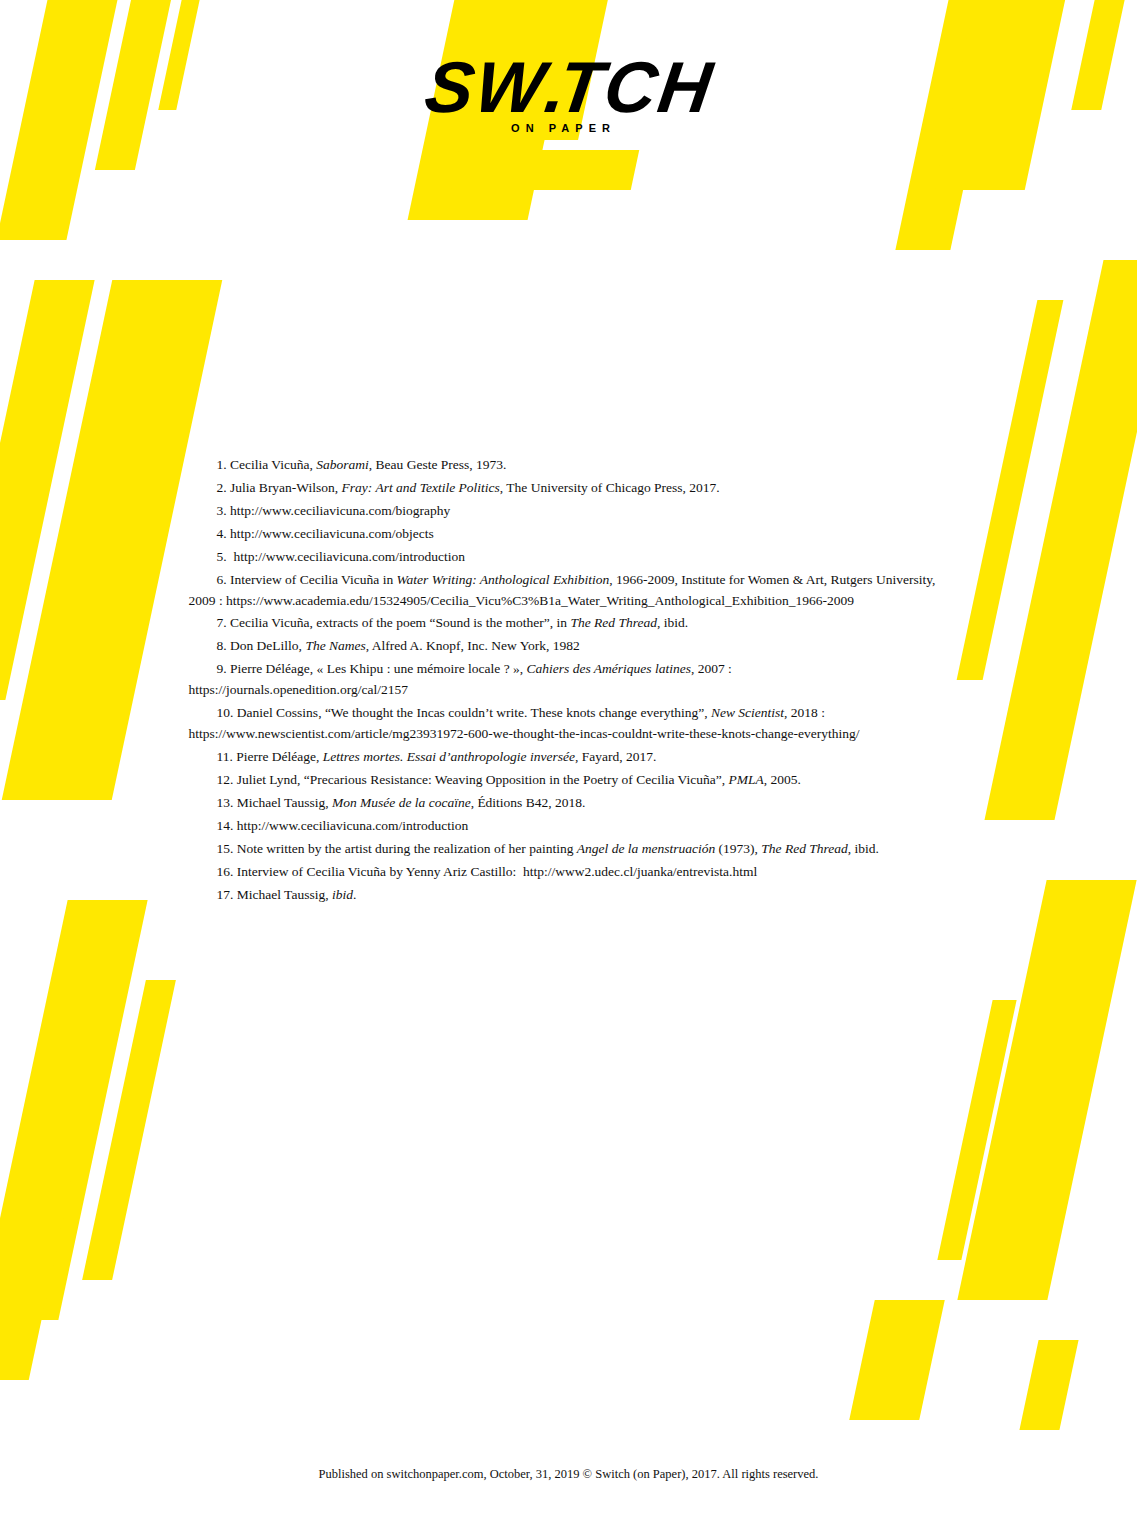SW. TCH ON PAPER
1. Cecilia Vicuña, Saborami, Beau Geste Press, 1973.
2. Julia Bryan-Wilson, Fray: Art and Textile Politics, The University of Chicago Press, 2017.
3. http://www.ceciliavicuna.com/biography
4. http://www.ceciliavicuna.com/objects
5. http://www.ceciliavicuna.com/introduction
6. Interview of Cecilia Vicuña in Water Writing: Anthological Exhibition, 1966-2009, Institute for Women & Art, Rutgers University, 2009 : https://www.academia.edu/15324905/Cecilia_Vicu%C3%B1a_Water_Writing_Anthological_Exhibition_1966-2009
7. Cecilia Vicuña, extracts of the poem “Sound is the mother”, in The Red Thread, ibid.
8. Don DeLillo, The Names, Alfred A. Knopf, Inc. New York, 1982
9. Pierre Déléage, « Les Khipu : une mémoire locale ? », Cahiers des Amériques latines, 2007 : https://journals.openedition.org/cal/2157
10. Daniel Cossins, “We thought the Incas couldn’t write. These knots change everything”, New Scientist, 2018 : https://www.newscientist.com/article/mg23931972-600-we-thought-the-incas-couldnt-write-these-knots-change-everything/
11. Pierre Déléage, Lettres mortes. Essai d’anthropologie inversée, Fayard, 2017.
12. Juliet Lynd, “Precarious Resistance: Weaving Opposition in the Poetry of Cecilia Vicuña”, PMLA, 2005.
13. Michael Taussig, Mon Musée de la cocaïne, Éditions B42, 2018.
14. http://www.ceciliavicuna.com/introduction
15. Note written by the artist during the realization of her painting Angel de la menstruación (1973), The Red Thread, ibid.
16. Interview of Cecilia Vicuña by Yenny Ariz Castillo: http://www2.udec.cl/juanka/entrevista.html
17. Michael Taussig, ibid.
Published on switchonpaper.com, October, 31, 2019 © Switch (on Paper), 2017. All rights reserved.